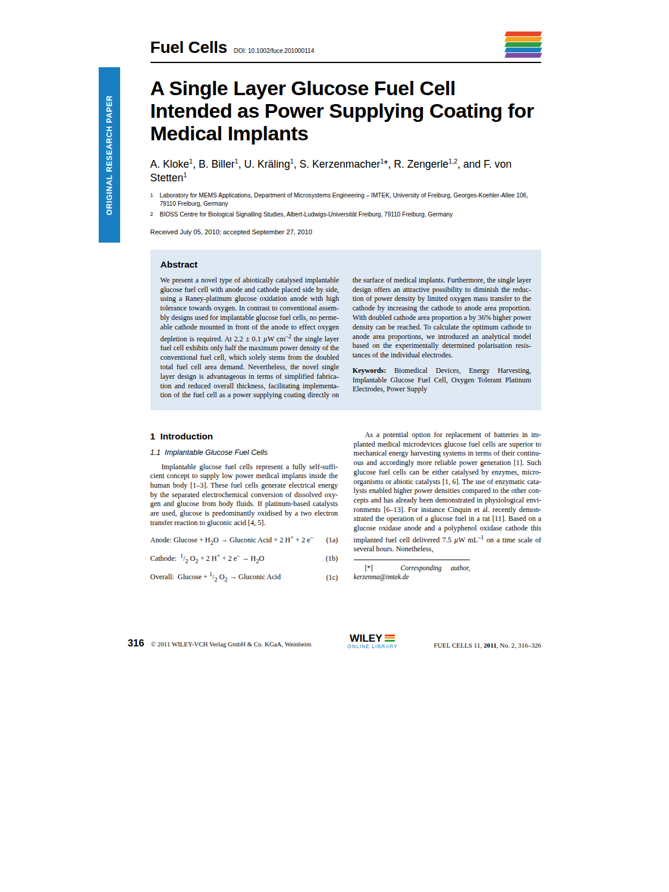ORIGINAL RESEARCH PAPER
Fuel Cells
DOI: 10.1002/fuce.201000114
A Single Layer Glucose Fuel Cell Intended as Power Supplying Coating for Medical Implants
A. Kloke1, B. Biller1, U. Kräling1, S. Kerzenmacher1*, R. Zengerle1,2, and F. von Stetten1
1
Laboratory for MEMS Applications, Department of Microsystems Engineering – IMTEK, University of Freiburg, Georges-Koehler-Allee 106, 79110 Freiburg, Germany
2
BIOSS Centre for Biological Signalling Studies, Albert-Ludwigs-Universität Freiburg, 79110 Freiburg, Germany
Received July 05, 2010; accepted September 27, 2010
Abstract
We present a novel type of abiotically catalysed implantable glucose fuel cell with anode and cathode placed side by side, using a Raney-platinum glucose oxidation anode with high tolerance towards oxygen. In contrast to conventional assembly designs used for implantable glucose fuel cells, no permeable cathode mounted in front of the anode to effect oxygen depletion is required. At 2.2 ± 0.1 µ W cm–2 the single layer fuel cell exhibits only half the maximum power density of the conventional fuel cell, which solely stems from the doubled total fuel cell area demand. Nevertheless, the novel single layer design is advantageous in terms of simplified fabrication and reduced overall thickness, facilitating implementation of the fuel cell as a power supplying coating directly on the surface of medical implants. Furthermore, the single layer design offers an attractive possibility to diminish the reduction of power density by limited oxygen mass transfer to the cathode by increasing the cathode to anode area proportion. With doubled cathode area proportion a by 36% higher power density can be reached. To calculate the optimum cathode to anode area proportions, we introduced an analytical model based on the experimentally determined polarisation resistances of the individual electrodes.
Keywords: Biomedical Devices, Energy Harvesting, Implantable Glucose Fuel Cell, Oxygen Tolerant Platinum Electrodes, Power Supply
1 Introduction
1.1 Implantable Glucose Fuel Cells
Implantable glucose fuel cells represent a fully self-sufficient concept to supply low power medical implants inside the human body [1–3]. These fuel cells generate electrical energy by the separated electrochemical conversion of dissolved oxygen and glucose from body fluids. If platinum-based catalysts are used, glucose is predominantly oxidised by a two electron transfer reaction to gluconic acid [4, 5].
Anode: Glucose + H2O → Gluconic Acid + 2 H+ + 2 e– (1a)
Cathode: 1/2 O2 + 2 H+ + 2 e– → H2O (1b)
Overall: Glucose + 1/2 O2 → Gluconic Acid (1c)
As a potential option for replacement of batteries in implanted medical microdevices glucose fuel cells are superior to mechanical energy harvesting systems in terms of their continuous and accordingly more reliable power generation [1]. Such glucose fuel cells can be either catalysed by enzymes, microorganisms or abiotic catalysts [1, 6]. The use of enzymatic catalysts enabled higher power densities compared to the other concepts and has already been demonstrated in physiological environments [6–13]. For instance Cinquin et al. recently demonstrated the operation of a glucose fuel in a rat [11]. Based on a glucose oxidase anode and a polyphenol oxidase cathode this implanted fuel cell delivered 7.5 µ W mL–1 on a time scale of several hours. Nonetheless,
[*] Corresponding author, kerzenma@imtek.de
316 © 2011 WILEY-VCH Verlag GmbH & Co. KGaA, Weinheim
WILEY
ONLINE LIBRARY
FUEL CELLS 11, 2011, No. 2, 316–326